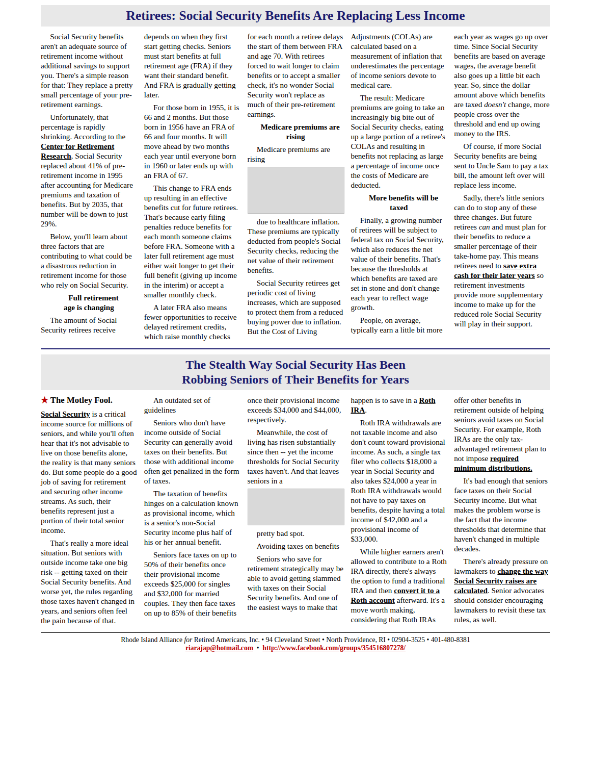Retirees: Social Security Benefits Are Replacing Less Income
Social Security benefits aren't an adequate source of retirement income without additional savings to support you. There's a simple reason for that: They replace a pretty small percentage of your pre-retirement earnings.
Unfortunately, that percentage is rapidly shrinking. According to the Center for Retirement Research, Social Security replaced about 41% of pre-retirement income in 1995 after accounting for Medicare premiums and taxation of benefits. But by 2035, that number will be down to just 29%.
Below, you'll learn about three factors that are contributing to what could be a disastrous reduction in retirement income for those who rely on Social Security.
Full retirement
age is changing
The amount of Social Security retirees receive depends on when they first start getting checks. Seniors must start benefits at full retirement age (FRA) if they want their standard benefit. And FRA is gradually getting later.
For those born in 1955, it is 66 and 2 months. But those born in 1956 have an FRA of 66 and four months. It will move ahead by two months each year until everyone born in 1960 or later ends up with an FRA of 67.
This change to FRA ends up resulting in an effective benefits cut for future retirees. That's because early filing penalties reduce benefits for each month someone claims before FRA. Someone with a later full retirement age must either wait longer to get their full benefit (giving up income in the interim) or accept a smaller monthly check.
A later FRA also means fewer opportunities to receive delayed retirement credits, which raise monthly checks for each month a retiree delays the start of them between FRA and age 70. With retirees forced to wait longer to claim benefits or to accept a smaller check, it's no wonder Social Security won't replace as much of their pre-retirement earnings.
Medicare premiums are rising
Medicare premiums are rising
due to healthcare inflation. These premiums are typically deducted from people's Social Security checks, reducing the net value of their retirement benefits.
Social Security retirees get periodic cost of living increases, which are supposed to protect them from a reduced buying power due to inflation. But the Cost of Living Adjustments (COLAs) are calculated based on a measurement of inflation that underestimates the percentage of income seniors devote to medical care.
The result: Medicare premiums are going to take an increasingly big bite out of Social Security checks, eating up a large portion of a retiree's COLAs and resulting in benefits not replacing as large a percentage of income once the costs of Medicare are deducted.
More benefits will be taxed
Finally, a growing number of retirees will be subject to federal tax on Social Security, which also reduces the net value of their benefits. That's because the thresholds at which benefits are taxed are set in stone and don't change each year to reflect wage growth.
People, on average, typically earn a little bit more each year as wages go up over time. Since Social Security benefits are based on average wages, the average benefit also goes up a little bit each year. So, since the dollar amount above which benefits are taxed doesn't change, more people cross over the threshold and end up owing money to the IRS.
Of course, if more Social Security benefits are being sent to Uncle Sam to pay a tax bill, the amount left over will replace less income.
Sadly, there's little seniors can do to stop any of these three changes. But future retirees can and must plan for their benefits to reduce a smaller percentage of their take-home pay. This means retirees need to save extra cash for their later years so retirement investments provide more supplementary income to make up for the reduced role Social Security will play in their support.
The Stealth Way Social Security Has Been
Robbing Seniors of Their Benefits for Years
★ The Motley Fool.
Social Security is a critical income source for millions of seniors, and while you'll often hear that it's not advisable to live on those benefits alone, the reality is that many seniors do. But some people do a good job of saving for retirement and securing other income streams. As such, their benefits represent just a portion of their total senior income.
That's really a more ideal situation. But seniors with outside income take one big risk -- getting taxed on their Social Security benefits. And worse yet, the rules regarding those taxes haven't changed in years, and seniors often feel the pain because of that.
An outdated set of guidelines
Seniors who don't have income outside of Social Security can generally avoid taxes on their benefits. But those with additional income often get penalized in the form of taxes.
The taxation of benefits hinges on a calculation known as provisional income, which is a senior's non-Social Security income plus half of his or her annual benefit.
Seniors face taxes on up to 50% of their benefits once their provisional income exceeds $25,000 for singles and $32,000 for married couples. They then face taxes on up to 85% of their benefits once their provisional income exceeds $34,000 and $44,000, respectively.
Meanwhile, the cost of living has risen substantially since then -- yet the income thresholds for Social Security taxes haven't. And that leaves seniors in a
pretty bad spot.
Avoiding taxes on benefits
Seniors who save for retirement strategically may be able to avoid getting slammed with taxes on their Social Security benefits. And one of the easiest ways to make that happen is to save in a Roth IRA.
Roth IRA withdrawals are not taxable income and also don't count toward provisional income. As such, a single tax filer who collects $18,000 a year in Social Security and also takes $24,000 a year in Roth IRA withdrawals would not have to pay taxes on benefits, despite having a total income of $42,000 and a provisional income of $33,000.
While higher earners aren't allowed to contribute to a Roth IRA directly, there's always the option to fund a traditional IRA and then convert it to a Roth account afterward. It's a move worth making, considering that Roth IRAs offer other benefits in retirement outside of helping seniors avoid taxes on Social Security. For example, Roth IRAs are the only tax-advantaged retirement plan to not impose required minimum distributions.
It's bad enough that seniors face taxes on their Social Security income. But what makes the problem worse is the fact that the income thresholds that determine that haven't changed in multiple decades.
There's already pressure on lawmakers to change the way Social Security raises are calculated. Senior advocates should consider encouraging lawmakers to revisit these tax rules, as well.
Rhode Island Alliance for Retired Americans, Inc. • 94 Cleveland Street • North Providence, RI • 02904-3525 • 401-480-8381
riarajap@hotmail.com • http://www.facebook.com/groups/354516807278/